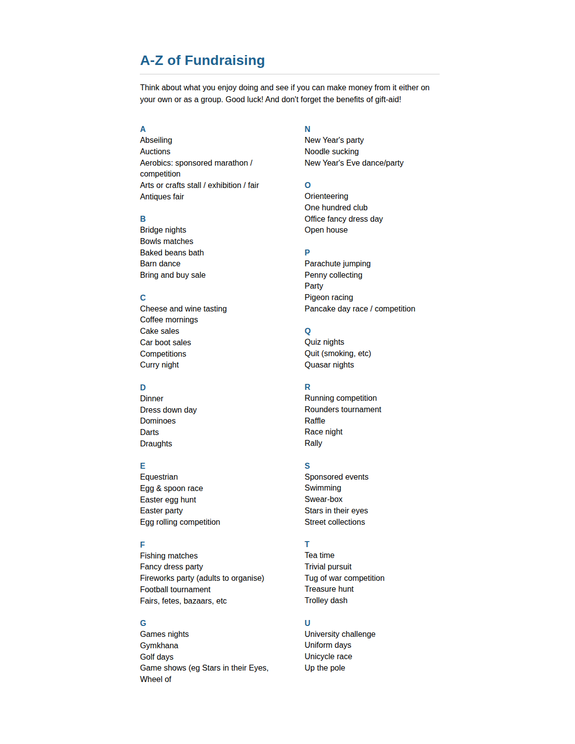A-Z of Fundraising
Think about what you enjoy doing and see if you can make money from it either on your own or as a group. Good luck! And don't forget the benefits of gift-aid!
A
Abseiling
Auctions
Aerobics: sponsored marathon / competition
Arts or crafts stall / exhibition / fair
Antiques fair
B
Bridge nights
Bowls matches
Baked beans bath
Barn dance
Bring and buy sale
C
Cheese and wine tasting
Coffee mornings
Cake sales
Car boot sales
Competitions
Curry night
D
Dinner
Dress down day
Dominoes
Darts
Draughts
E
Equestrian
Egg & spoon race
Easter egg hunt
Easter party
Egg rolling competition
F
Fishing matches
Fancy dress party
Fireworks party (adults to organise)
Football tournament
Fairs, fetes, bazaars, etc
G
Games nights
Gymkhana
Golf days
Game shows (eg Stars in their Eyes, Wheel of
N
New Year's party
Noodle sucking
New Year's Eve dance/party
O
Orienteering
One hundred club
Office fancy dress day
Open house
P
Parachute jumping
Penny collecting
Party
Pigeon racing
Pancake day race / competition
Q
Quiz nights
Quit (smoking, etc)
Quasar nights
R
Running competition
Rounders tournament
Raffle
Race night
Rally
S
Sponsored events
Swimming
Swear-box
Stars in their eyes
Street collections
T
Tea time
Trivial pursuit
Tug of war competition
Treasure hunt
Trolley dash
U
University challenge
Uniform days
Unicycle race
Up the pole